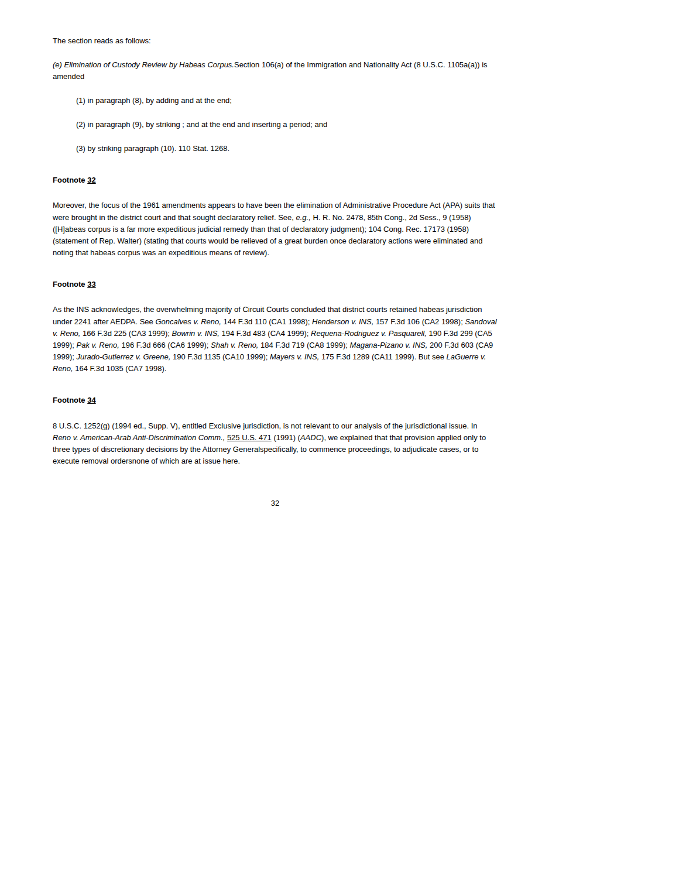The section reads as follows:
(e) Elimination of Custody Review by Habeas Corpus. Section 106(a) of the Immigration and Nationality Act (8 U.S.C. 1105a(a)) is amended
(1) in paragraph (8), by adding and at the end;
(2) in paragraph (9), by striking ; and at the end and inserting a period; and
(3) by striking paragraph (10). 110 Stat. 1268.
Footnote 32
Moreover, the focus of the 1961 amendments appears to have been the elimination of Administrative Procedure Act (APA) suits that were brought in the district court and that sought declaratory relief. See, e.g., H. R. No. 2478, 85th Cong., 2d Sess., 9 (1958) ([H]abeas corpus is a far more expeditious judicial remedy than that of declaratory judgment); 104 Cong. Rec. 17173 (1958) (statement of Rep. Walter) (stating that courts would be relieved of a great burden once declaratory actions were eliminated and noting that habeas corpus was an expeditious means of review).
Footnote 33
As the INS acknowledges, the overwhelming majority of Circuit Courts concluded that district courts retained habeas jurisdiction under 2241 after AEDPA. See Goncalves v. Reno, 144 F.3d 110 (CA1 1998); Henderson v. INS, 157 F.3d 106 (CA2 1998); Sandoval v. Reno, 166 F.3d 225 (CA3 1999); Bowrin v. INS, 194 F.3d 483 (CA4 1999); Requena-Rodriguez v. Pasquarell, 190 F.3d 299 (CA5 1999); Pak v. Reno, 196 F.3d 666 (CA6 1999); Shah v. Reno, 184 F.3d 719 (CA8 1999); Magana-Pizano v. INS, 200 F.3d 603 (CA9 1999); Jurado-Gutierrez v. Greene, 190 F.3d 1135 (CA10 1999); Mayers v. INS, 175 F.3d 1289 (CA11 1999). But see LaGuerre v. Reno, 164 F.3d 1035 (CA7 1998).
Footnote 34
8 U.S.C. 1252(g) (1994 ed., Supp. V), entitled Exclusive jurisdiction, is not relevant to our analysis of the jurisdictional issue. In Reno v. American-Arab Anti-Discrimination Comm., 525 U.S. 471 (1991) (AADC), we explained that that provision applied only to three types of discretionary decisions by the Attorney Generalspecifically, to commence proceedings, to adjudicate cases, or to execute removal ordersnone of which are at issue here.
32